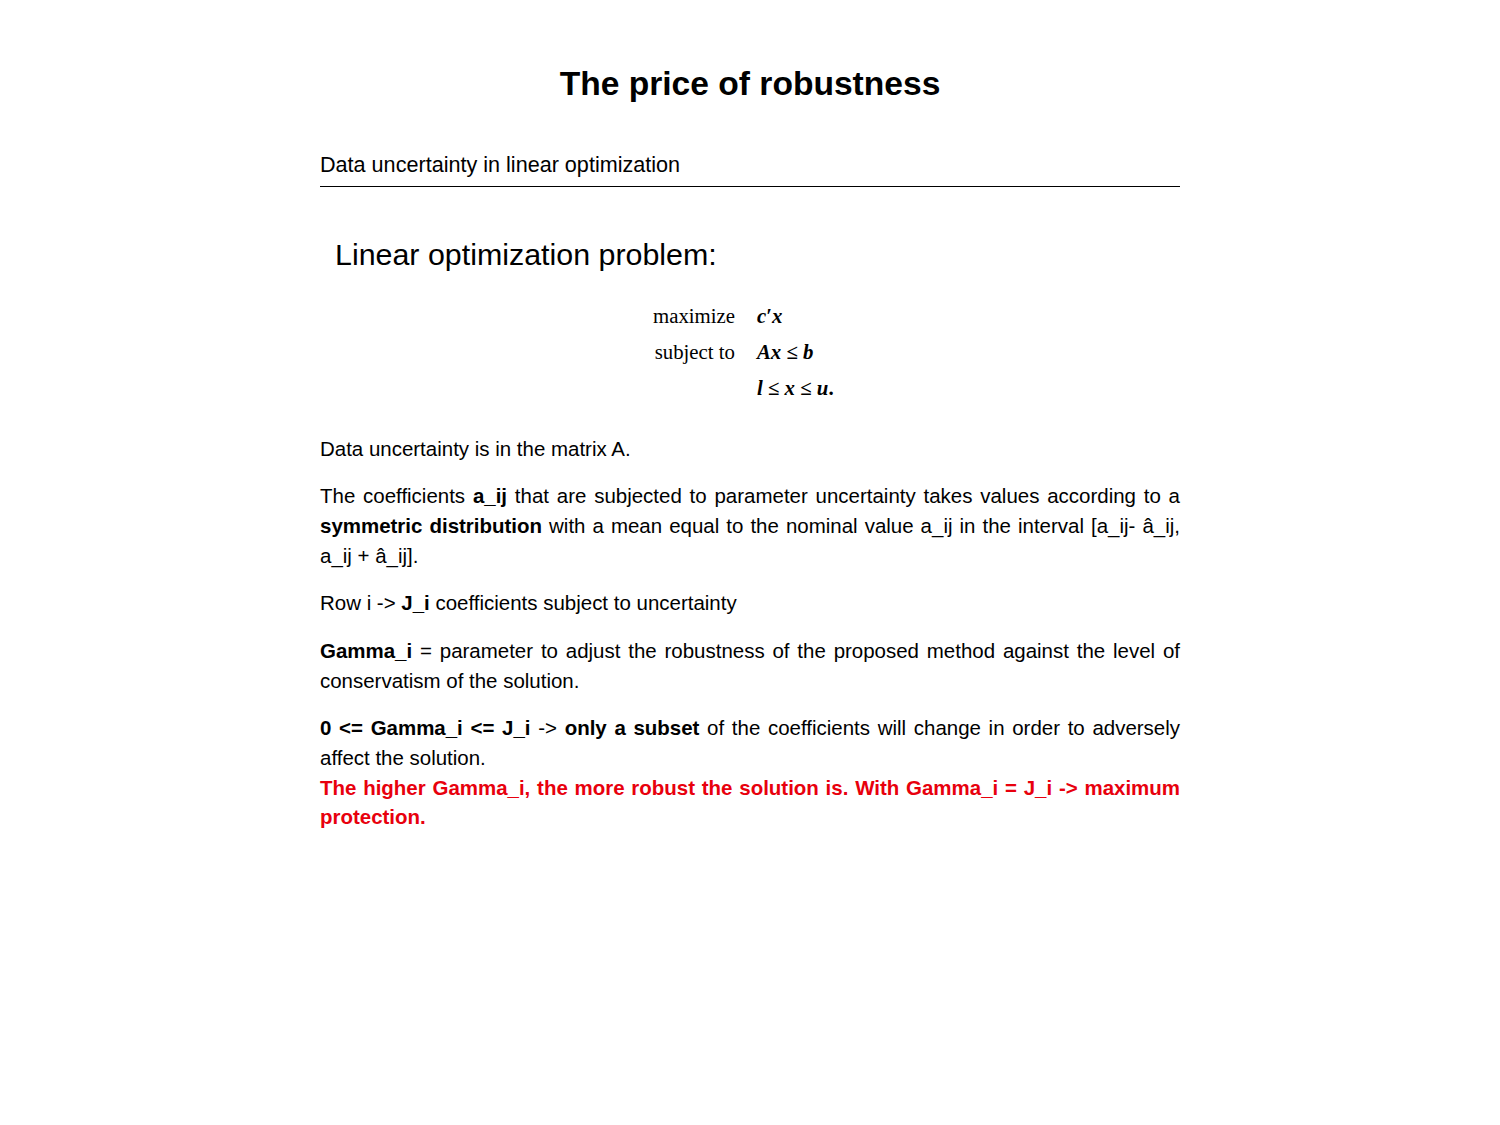The price of robustness
Data uncertainty in linear optimization
Linear optimization problem:
maximize c′x
subject to Ax ≤ b
l ≤ x ≤ u.
Data uncertainty is in the matrix A.
The coefficients a_ij that are subjected to parameter uncertainty takes values according to a symmetric distribution with a mean equal to the nominal value a_ij in the interval [a_ij- â_ij, a_ij + â_ij].
Row i -> J_i coefficients subject to uncertainty
Gamma_i = parameter to adjust the robustness of the proposed method against the level of conservatism of the solution.
0 <= Gamma_i <= J_i -> only a subset of the coefficients will change in order to adversely affect the solution.
The higher Gamma_i, the more robust the solution is. With Gamma_i = J_i -> maximum protection.